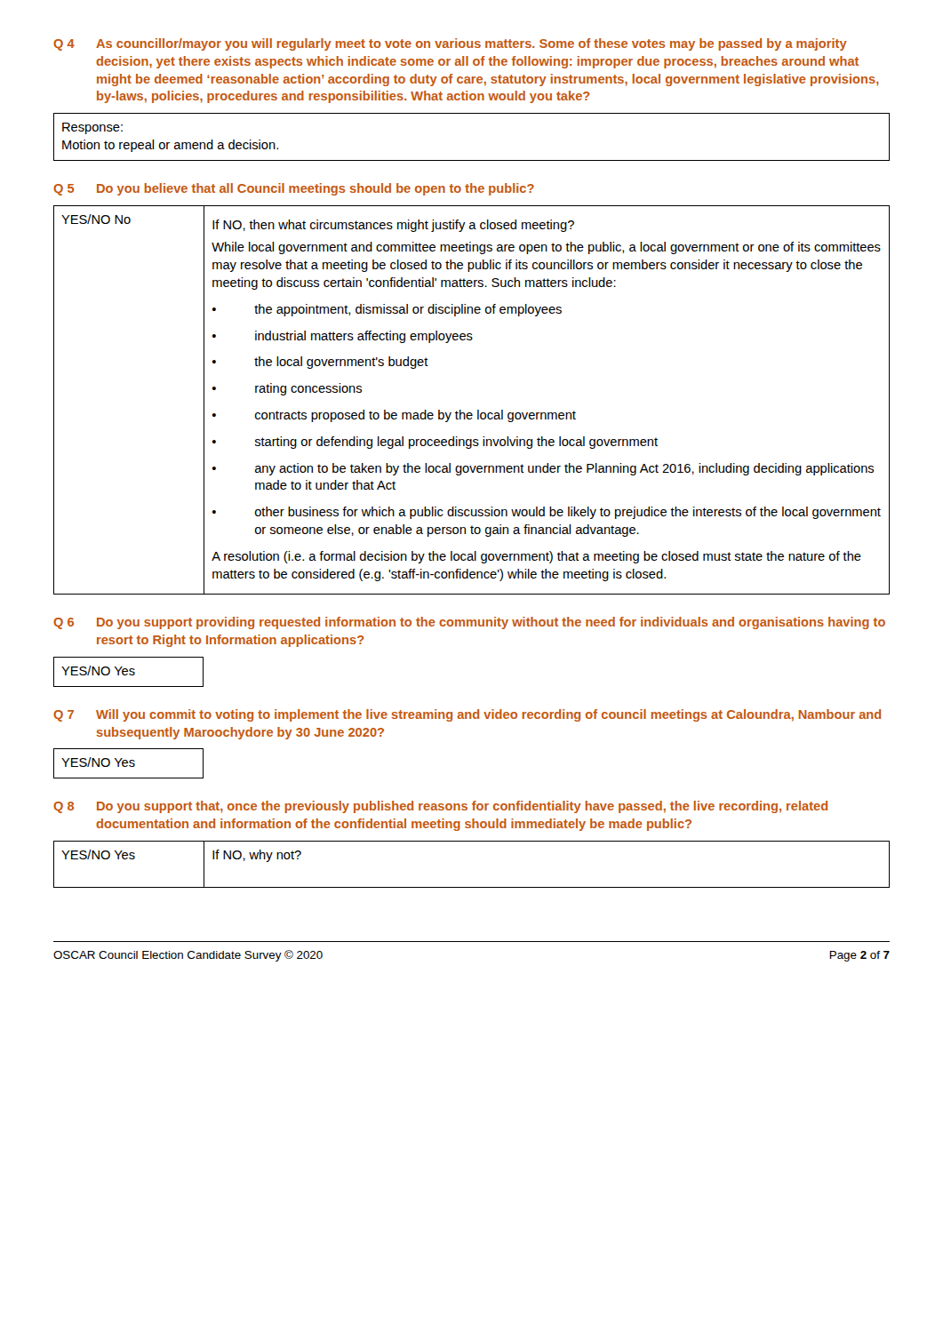Q 4
As councillor/mayor you will regularly meet to vote on various matters. Some of these votes may be passed by a majority decision, yet there exists aspects which indicate some or all of the following: improper due process, breaches around what might be deemed ‘reasonable action’ according to duty of care, statutory instruments, local government legislative provisions, by-laws, policies, procedures and responsibilities. What action would you take?
| Response: Motion to repeal or amend a decision. |
Q 5
Do you believe that all Council meetings should be open to the public?
| YES/NO No | If NO, then what circumstances might justify a closed meeting? While local government and committee meetings are open to the public, a local government or one of its committees may resolve that a meeting be closed to the public if its councillors or members consider it necessary to close the meeting to discuss certain 'confidential' matters. Such matters include: the appointment, dismissal or discipline of employees industrial matters affecting employees the local government's budget rating concessions contracts proposed to be made by the local government starting or defending legal proceedings involving the local government any action to be taken by the local government under the Planning Act 2016, including deciding applications made to it under that Act other business for which a public discussion would be likely to prejudice the interests of the local government or someone else, or enable a person to gain a financial advantage. A resolution (i.e. a formal decision by the local government) that a meeting be closed must state the nature of the matters to be considered (e.g. 'staff-in-confidence') while the meeting is closed. |
Q 6
Do you support providing requested information to the community without the need for individuals and organisations having to resort to Right to Information applications?
| YES/NO Yes |
Q 7
Will you commit to voting to implement the live streaming and video recording of council meetings at Caloundra, Nambour and subsequently Maroochydore by 30 June 2020?
| YES/NO Yes |
Q 8
Do you support that, once the previously published reasons for confidentiality have passed, the live recording, related documentation and information of the confidential meeting should immediately be made public?
| YES/NO Yes | If NO, why not? |
OSCAR Council Election Candidate Survey © 2020
Page 2 of 7